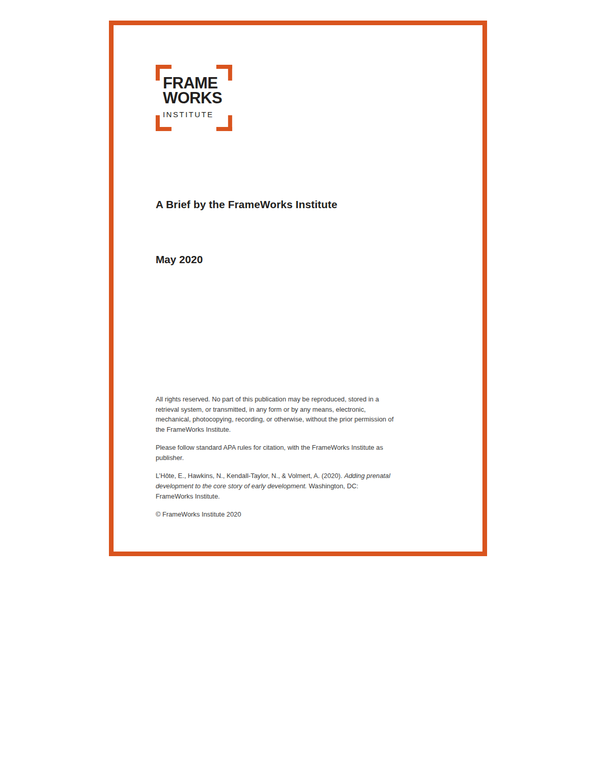FRAME WORKS INSTITUTE
A Brief by the FrameWorks Institute
May 2020
All rights reserved. No part of this publication may be reproduced, stored in a retrieval system, or transmitted, in any form or by any means, electronic, mechanical, photocopying, recording, or otherwise, without the prior permission of the FrameWorks Institute.
Please follow standard APA rules for citation, with the FrameWorks Institute as publisher.
L’Hôte, E., Hawkins, N., Kendall-Taylor, N., & Volmert, A. (2020). Adding prenatal development to the core story of early development. Washington, DC: FrameWorks Institute.
© FrameWorks Institute 2020